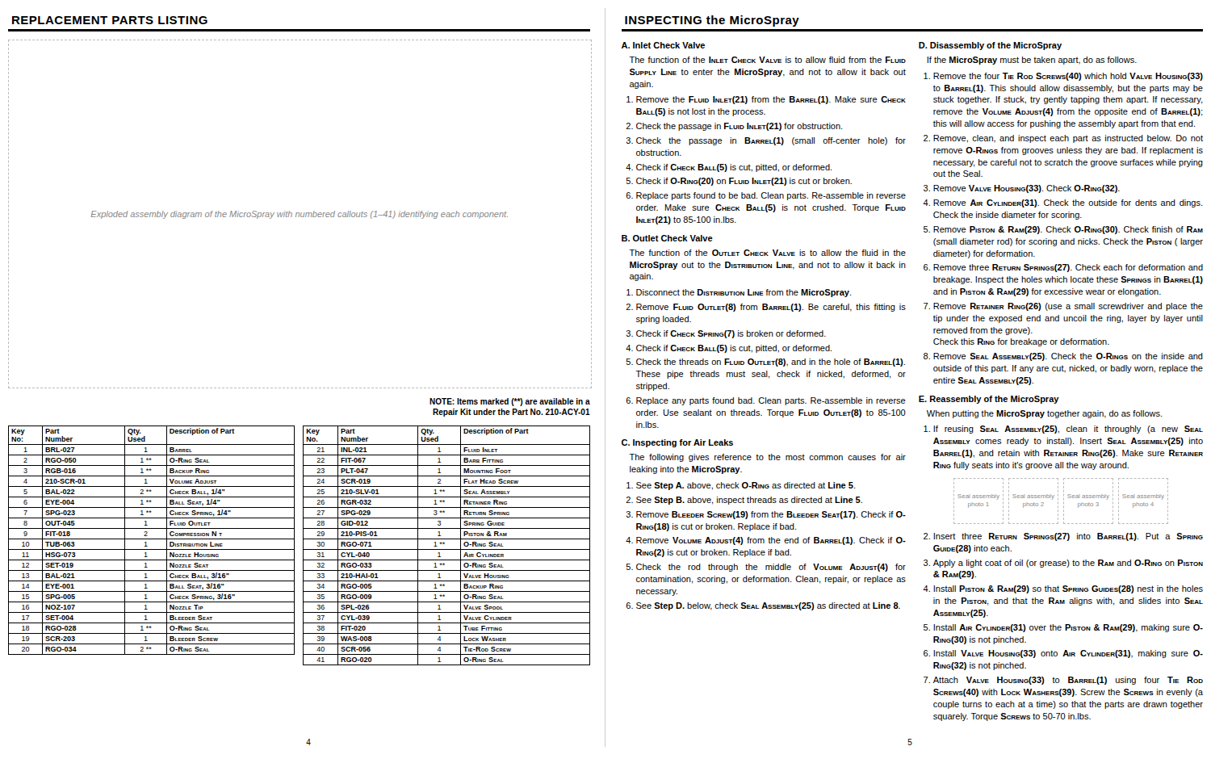REPLACEMENT PARTS LISTING
Exploded assembly diagram of the MicroSpray with numbered callouts (1–41) identifying each component.
NOTE: Items marked (**) are available in a
Repair Kit under the Part No. 210-ACY-01
| Key No: | Part Number | Qty. Used | Description of Part |
| --- | --- | --- | --- |
| 1 | BRL-027 | 1 | Barrel |
| 2 | RGO-050 | 1 ** | O-Ring Seal |
| 3 | RGB-016 | 1 ** | Backup Ring |
| 4 | 210-SCR-01 | 1 | Volume Adjust |
| 5 | BAL-022 | 2 ** | Check Ball, 1/4" |
| 6 | EYE-004 | 1 ** | Ball Seat, 1/4" |
| 7 | SPG-023 | 1 ** | Check Spring, 1/4" |
| 8 | OUT-045 | 1 | Fluid Outlet |
| 9 | FIT-018 | 2 | Compression N t |
| 10 | TUB-063 | 1 | Distribution Line |
| 11 | HSG-073 | 1 | Nozzle Housing |
| 12 | SET-019 | 1 | Nozzle Seat |
| 13 | BAL-021 | 1 | Check Ball, 3/16" |
| 14 | EYE-001 | 1 | Ball Seat, 3/16" |
| 15 | SPG-005 | 1 | Check Spring, 3/16" |
| 16 | NOZ-107 | 1 | Nozzle Tip |
| 17 | SET-004 | 1 | Bleeder Seat |
| 18 | RGO-028 | 1 ** | O-Ring Seal |
| 19 | SCR-203 | 1 | Bleeder Screw |
| 20 | RGO-034 | 2 ** | O-Ring Seal |
| Key No. | Part Number | Qty. Used | Description of Part |
| --- | --- | --- | --- |
| 21 | INL-021 | 1 | Fluid Inlet |
| 22 | FIT-067 | 1 | Barb Fitting |
| 23 | PLT-047 | 1 | Mounting Foot |
| 24 | SCR-019 | 2 | Flat Head Screw |
| 25 | 210-SLV-01 | 1 ** | Seal Assembly |
| 26 | RGR-032 | 1 ** | Retainer Ring |
| 27 | SPG-029 | 3 ** | Return Spring |
| 28 | GID-012 | 3 | Spring Guide |
| 29 | 210-PIS-01 | 1 | Piston & Ram |
| 30 | RGO-071 | 1 ** | O-Ring Seal |
| 31 | CYL-040 | 1 | Air Cylinder |
| 32 | RGO-033 | 1 ** | O-Ring Seal |
| 33 | 210-HAI-01 | 1 | Valve Housing |
| 34 | RGO-005 | 1 ** | Backup Ring |
| 35 | RGO-009 | 1 ** | O-Ring Seal |
| 36 | SPL-026 | 1 | Valve Spool |
| 37 | CYL-039 | 1 | Valve Cylinder |
| 38 | FIT-020 | 1 | Tube Fitting |
| 39 | WAS-008 | 4 | Lock Washer |
| 40 | SCR-056 | 4 | Tie-Rod Screw |
| 41 | RGO-020 | 1 | O-Ring Seal |
4
INSPECTING the MicroSpray
A. Inlet Check Valve
The function of the Inlet Check Valve is to allow fluid from the Fluid Supply Line to enter the MicroSpray, and not to allow it back out again.
Remove the Fluid Inlet(21) from the Barrel(1). Make sure Check Ball(5) is not lost in the process.
Check the passage in Fluid Inlet(21) for obstruction.
Check the passage in Barrel(1) (small off-center hole) for obstruction.
Check if Check Ball(5) is cut, pitted, or deformed.
Check if O-Ring(20) on Fluid Inlet(21) is cut or broken.
Replace parts found to be bad. Clean parts. Re-assemble in reverse order. Make sure Check Ball(5) is not crushed. Torque Fluid Inlet(21) to 85-100 in.lbs.
B. Outlet Check Valve
The function of the Outlet Check Valve is to allow the fluid in the MicroSpray out to the Distribution Line, and not to allow it back in again.
Disconnect the Distribution Line from the MicroSpray.
Remove Fluid Outlet(8) from Barrel(1). Be careful, this fitting is spring loaded.
Check if Check Spring(7) is broken or deformed.
Check if Check Ball(5) is cut, pitted, or deformed.
Check the threads on Fluid Outlet(8), and in the hole of Barrel(1). These pipe threads must seal, check if nicked, deformed, or stripped.
Replace any parts found bad. Clean parts. Re-assemble in reverse order. Use sealant on threads. Torque Fluid Outlet(8) to 85-100 in.lbs.
C. Inspecting for Air Leaks
The following gives reference to the most common causes for air leaking into the MicroSpray.
See Step A. above, check O-Ring as directed at Line 5.
See Step B. above, inspect threads as directed at Line 5.
Remove Bleeder Screw(19) from the Bleeder Seat(17). Check if O-Ring(18) is cut or broken. Replace if bad.
Remove Volume Adjust(4) from the end of Barrel(1). Check if O-Ring(2) is cut or broken. Replace if bad.
Check the rod through the middle of Volume Adjust(4) for contamination, scoring, or deformation. Clean, repair, or replace as necessary.
See Step D. below, check Seal Assembly(25) as directed at Line 8.
D. Disassembly of the MicroSpray
If the MicroSpray must be taken apart, do as follows.
Remove the four Tie Rod Screws(40) which hold Valve Housing(33) to Barrel(1). This should allow disassembly, but the parts may be stuck together. If stuck, try gently tapping them apart. If necessary, remove the Volume Adjust(4) from the opposite end of Barrel(1); this will allow access for pushing the assembly apart from that end.
Remove, clean, and inspect each part as instructed below. Do not remove O-Rings from grooves unless they are bad. If replacment is necessary, be careful not to scratch the groove surfaces while prying out the Seal.
Remove Valve Housing(33). Check O-Ring(32).
Remove Air Cylinder(31). Check the outside for dents and dings. Check the inside diameter for scoring.
Remove Piston & Ram(29). Check O-Ring(30). Check finish of Ram (small diameter rod) for scoring and nicks. Check the Piston ( larger diameter) for deformation.
Remove three Return Springs(27). Check each for deformation and breakage. Inspect the holes which locate these Springs in Barrel(1) and in Piston & Ram(29) for excessive wear or elongation.
Remove Retainer Ring(26) (use a small screwdriver and place the tip under the exposed end and uncoil the ring, layer by layer until removed from the grove).
Check this Ring for breakage or deformation.
Remove Seal Assembly(25). Check the O-Rings on the inside and outside of this part. If any are cut, nicked, or badly worn, replace the entire Seal Assembly(25).
E. Reassembly of the MicroSpray
When putting the MicroSpray together again, do as follows.
If reusing Seal Assembly(25), clean it throughly (a new Seal Assembly comes ready to install). Insert Seal Assembly(25) into Barrel(1), and retain with Retainer Ring(26). Make sure Retainer Ring fully seats into it's groove all the way around.
Seal assembly
photo 1
Seal assembly
photo 2
Seal assembly
photo 3
Seal assembly
photo 4
Insert three Return Springs(27) into Barrel(1). Put a Spring Guide(28) into each.
Apply a light coat of oil (or grease) to the Ram and O-Ring on Piston & Ram(29).
Install Piston & Ram(29) so that Spring Guides(28) nest in the holes in the Piston, and that the Ram aligns with, and slides into Seal Assembly(25).
Install Air Cylinder(31) over the Piston & Ram(29), making sure O-Ring(30) is not pinched.
Install Valve Housing(33) onto Air Cylinder(31), making sure O-Ring(32) is not pinched.
Attach Valve Housing(33) to Barrel(1) using four Tie Rod Screws(40) with Lock Washers(39). Screw the Screws in evenly (a couple turns to each at a time) so that the parts are drawn together squarely. Torque Screws to 50-70 in.lbs.
5